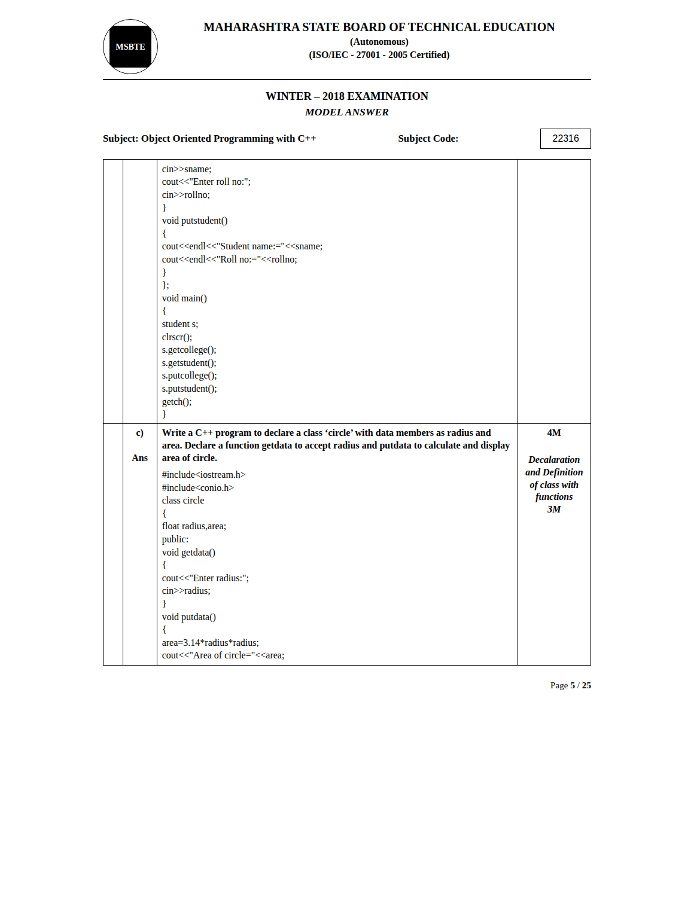MSBTE
MAHARASHTRA STATE BOARD OF TECHNICAL EDUCATION
(Autonomous)
(ISO/IEC - 27001 - 2005 Certified)
WINTER – 2018 EXAMINATION
MODEL ANSWER
Subject: Object Oriented Programming with C++ Subject Code: 22316
| | | cin>>sname; cout<<"Enter roll no:"; cin>>rollno; } void putstudent() { cout<<endl<<"Student name:="<<sname; cout<<endl<<"Roll no:="<<rollno; } }; void main() { student s; clrscr(); s.getcollege(); s.getstudent(); s.putcollege(); s.putstudent(); getch(); } | |
| | c) Ans | Write a C++ program to declare a class ‘circle’ with data members as radius and area. Declare a function getdata to accept radius and putdata to calculate and display area of circle. #include<iostream.h> #include<conio.h> class circle { float radius,area; public: void getdata() { cout<<"Enter radius:"; cin>>radius; } void putdata() { area=3.14*radius*radius; cout<<"Area of circle="<<area; | 4M Decalaration and Definition of class with functions 3M |
Page 5 / 25